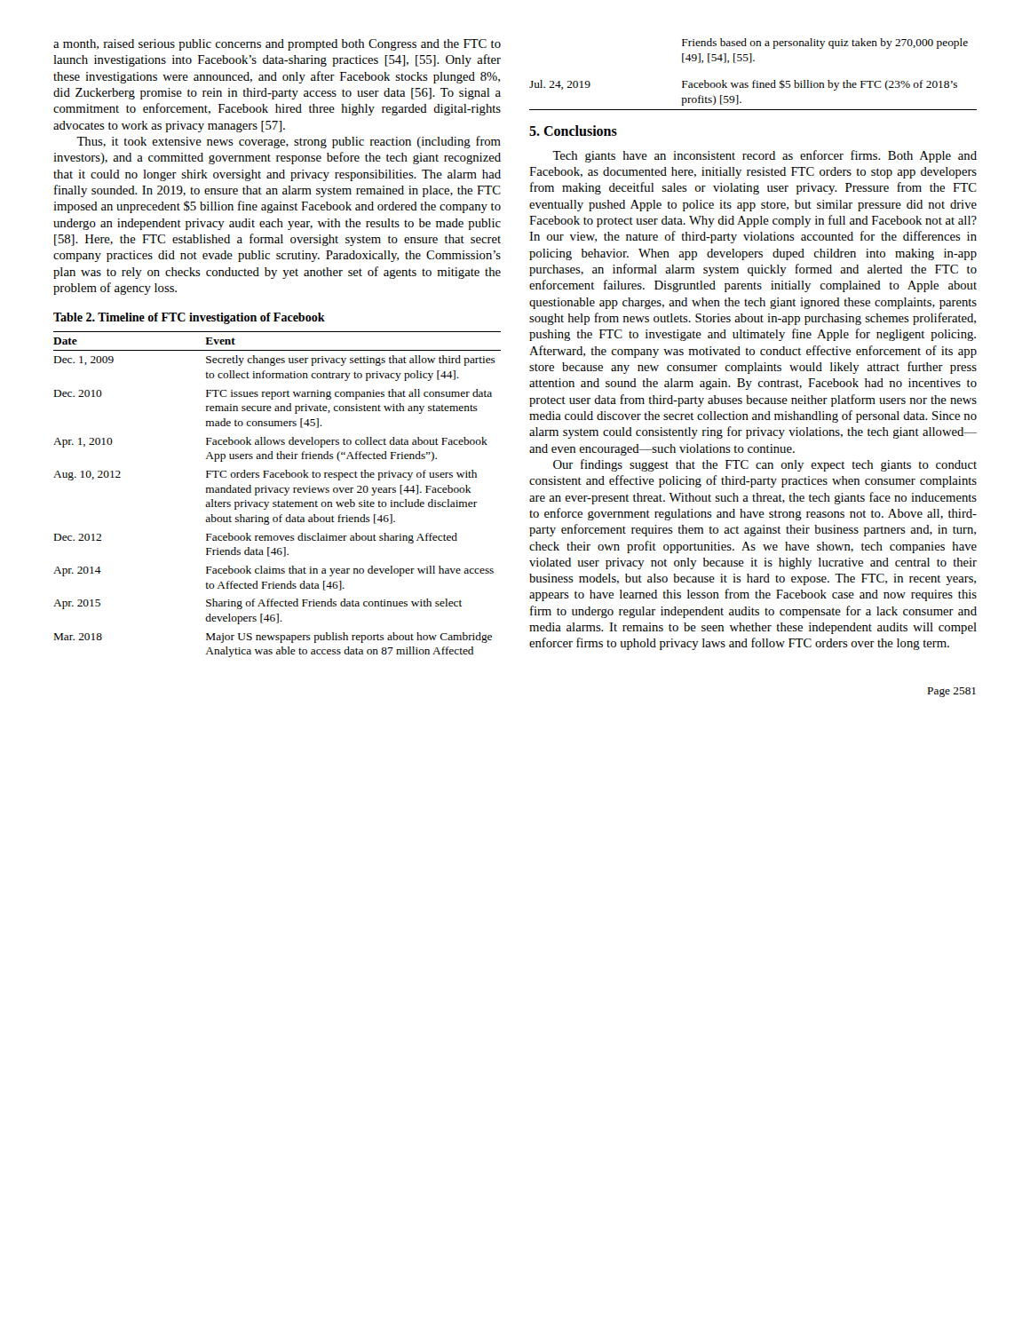a month, raised serious public concerns and prompted both Congress and the FTC to launch investigations into Facebook’s data-sharing practices [54], [55]. Only after these investigations were announced, and only after Facebook stocks plunged 8%, did Zuckerberg promise to rein in third-party access to user data [56]. To signal a commitment to enforcement, Facebook hired three highly regarded digital-rights advocates to work as privacy managers [57].
Thus, it took extensive news coverage, strong public reaction (including from investors), and a committed government response before the tech giant recognized that it could no longer shirk oversight and privacy responsibilities. The alarm had finally sounded. In 2019, to ensure that an alarm system remained in place, the FTC imposed an unprecedent $5 billion fine against Facebook and ordered the company to undergo an independent privacy audit each year, with the results to be made public [58]. Here, the FTC established a formal oversight system to ensure that secret company practices did not evade public scrutiny. Paradoxically, the Commission’s plan was to rely on checks conducted by yet another set of agents to mitigate the problem of agency loss.
Table 2. Timeline of FTC investigation of Facebook
| Date | Event |
| --- | --- |
| Dec. 1, 2009 | Secretly changes user privacy settings that allow third parties to collect information contrary to privacy policy [44]. |
| Dec. 2010 | FTC issues report warning companies that all consumer data remain secure and private, consistent with any statements made to consumers [45]. |
| Apr. 1, 2010 | Facebook allows developers to collect data about Facebook App users and their friends (“Affected Friends”). |
| Aug. 10, 2012 | FTC orders Facebook to respect the privacy of users with mandated privacy reviews over 20 years [44]. Facebook alters privacy statement on web site to include disclaimer about sharing of data about friends [46]. |
| Dec. 2012 | Facebook removes disclaimer about sharing Affected Friends data [46]. |
| Apr. 2014 | Facebook claims that in a year no developer will have access to Affected Friends data [46]. |
| Apr. 2015 | Sharing of Affected Friends data continues with select developers [46]. |
| Mar. 2018 | Major US newspapers publish reports about how Cambridge Analytica was able to access data on 87 million Affected Friends based on a personality quiz taken by 270,000 people [49], [54], [55]. |
| Jul. 24, 2019 | Facebook was fined $5 billion by the FTC (23% of 2018’s profits) [59]. |
5. Conclusions
Tech giants have an inconsistent record as enforcer firms. Both Apple and Facebook, as documented here, initially resisted FTC orders to stop app developers from making deceitful sales or violating user privacy. Pressure from the FTC eventually pushed Apple to police its app store, but similar pressure did not drive Facebook to protect user data. Why did Apple comply in full and Facebook not at all? In our view, the nature of third-party violations accounted for the differences in policing behavior. When app developers duped children into making in-app purchases, an informal alarm system quickly formed and alerted the FTC to enforcement failures. Disgruntled parents initially complained to Apple about questionable app charges, and when the tech giant ignored these complaints, parents sought help from news outlets. Stories about in-app purchasing schemes proliferated, pushing the FTC to investigate and ultimately fine Apple for negligent policing. Afterward, the company was motivated to conduct effective enforcement of its app store because any new consumer complaints would likely attract further press attention and sound the alarm again. By contrast, Facebook had no incentives to protect user data from third-party abuses because neither platform users nor the news media could discover the secret collection and mishandling of personal data. Since no alarm system could consistently ring for privacy violations, the tech giant allowed—and even encouraged—such violations to continue.
Our findings suggest that the FTC can only expect tech giants to conduct consistent and effective policing of third-party practices when consumer complaints are an ever-present threat. Without such a threat, the tech giants face no inducements to enforce government regulations and have strong reasons not to. Above all, third-party enforcement requires them to act against their business partners and, in turn, check their own profit opportunities. As we have shown, tech companies have violated user privacy not only because it is highly lucrative and central to their business models, but also because it is hard to expose. The FTC, in recent years, appears to have learned this lesson from the Facebook case and now requires this firm to undergo regular independent audits to compensate for a lack consumer and media alarms. It remains to be seen whether these independent audits will compel enforcer firms to uphold privacy laws and follow FTC orders over the long term.
Page 2581